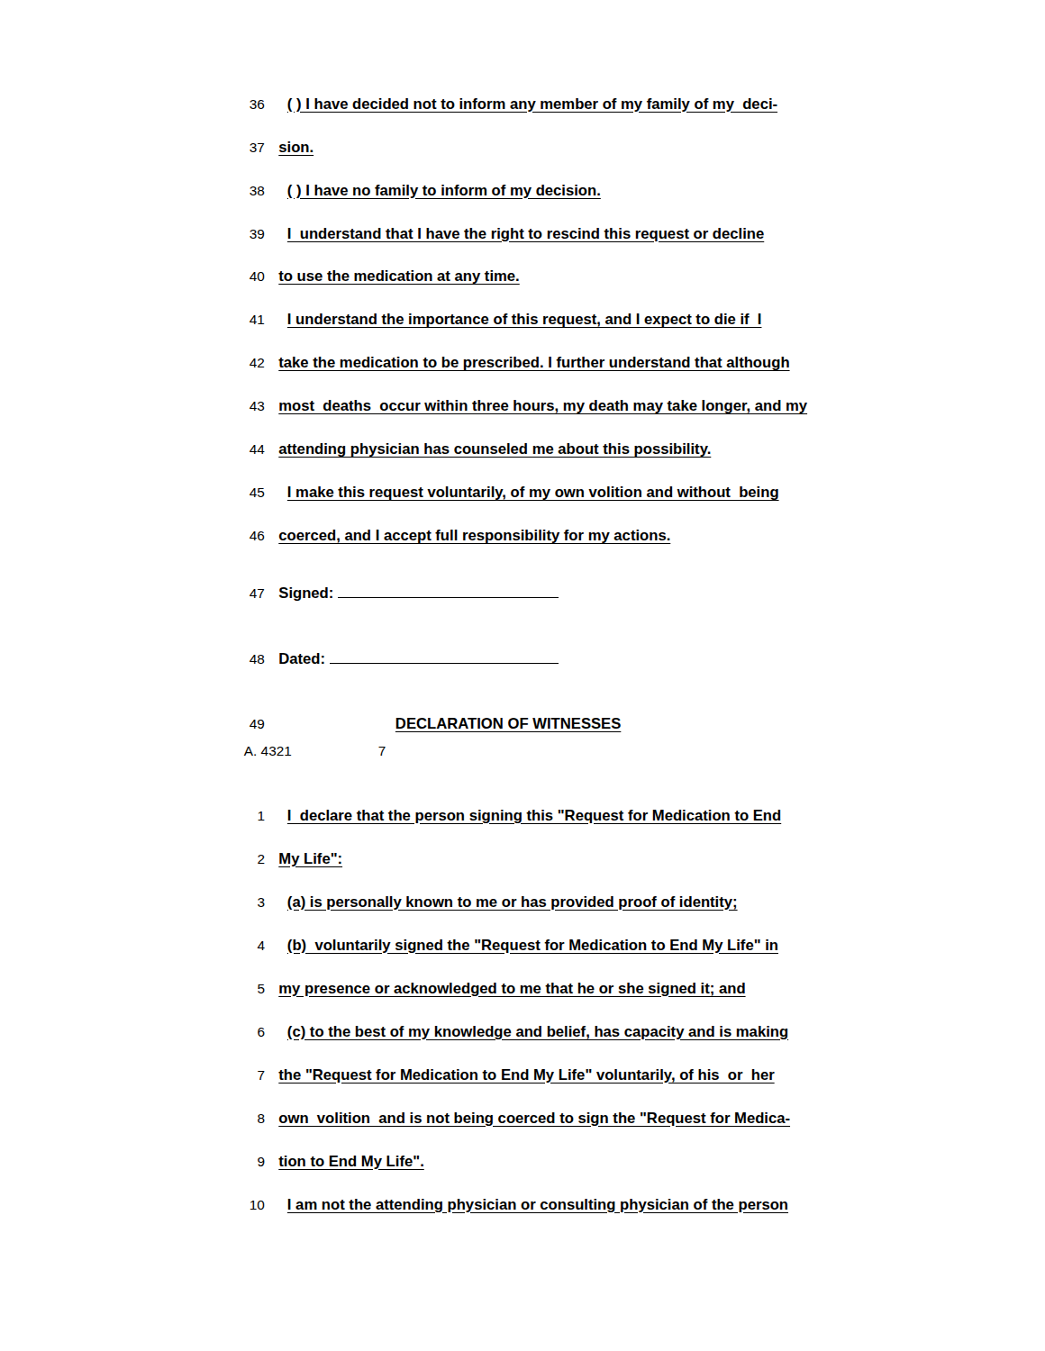36
( ) I have decided not to inform any member of my family of my deci-
37
sion.
38
( ) I have no family to inform of my decision.
39
I understand that I have the right to rescind this request or decline
40
to use the medication at any time.
41
I understand the importance of this request, and I expect to die if I
42
take the medication to be prescribed. I further understand that although
43
most deaths occur within three hours, my death may take longer, and my
44
attending physician has counseled me about this possibility.
45
I make this request voluntarily, of my own volition and without being
46
coerced, and I accept full responsibility for my actions.
47
Signed:
48
Dated:
49
DECLARATION OF WITNESSES
A. 4321
7
1
I declare that the person signing this "Request for Medication to End
2
My Life":
3
(a) is personally known to me or has provided proof of identity;
4
(b) voluntarily signed the "Request for Medication to End My Life" in
5
my presence or acknowledged to me that he or she signed it; and
6
(c) to the best of my knowledge and belief, has capacity and is making
7
the "Request for Medication to End My Life" voluntarily, of his or her
8
own volition and is not being coerced to sign the "Request for Medica-
9
tion to End My Life".
10
I am not the attending physician or consulting physician of the person